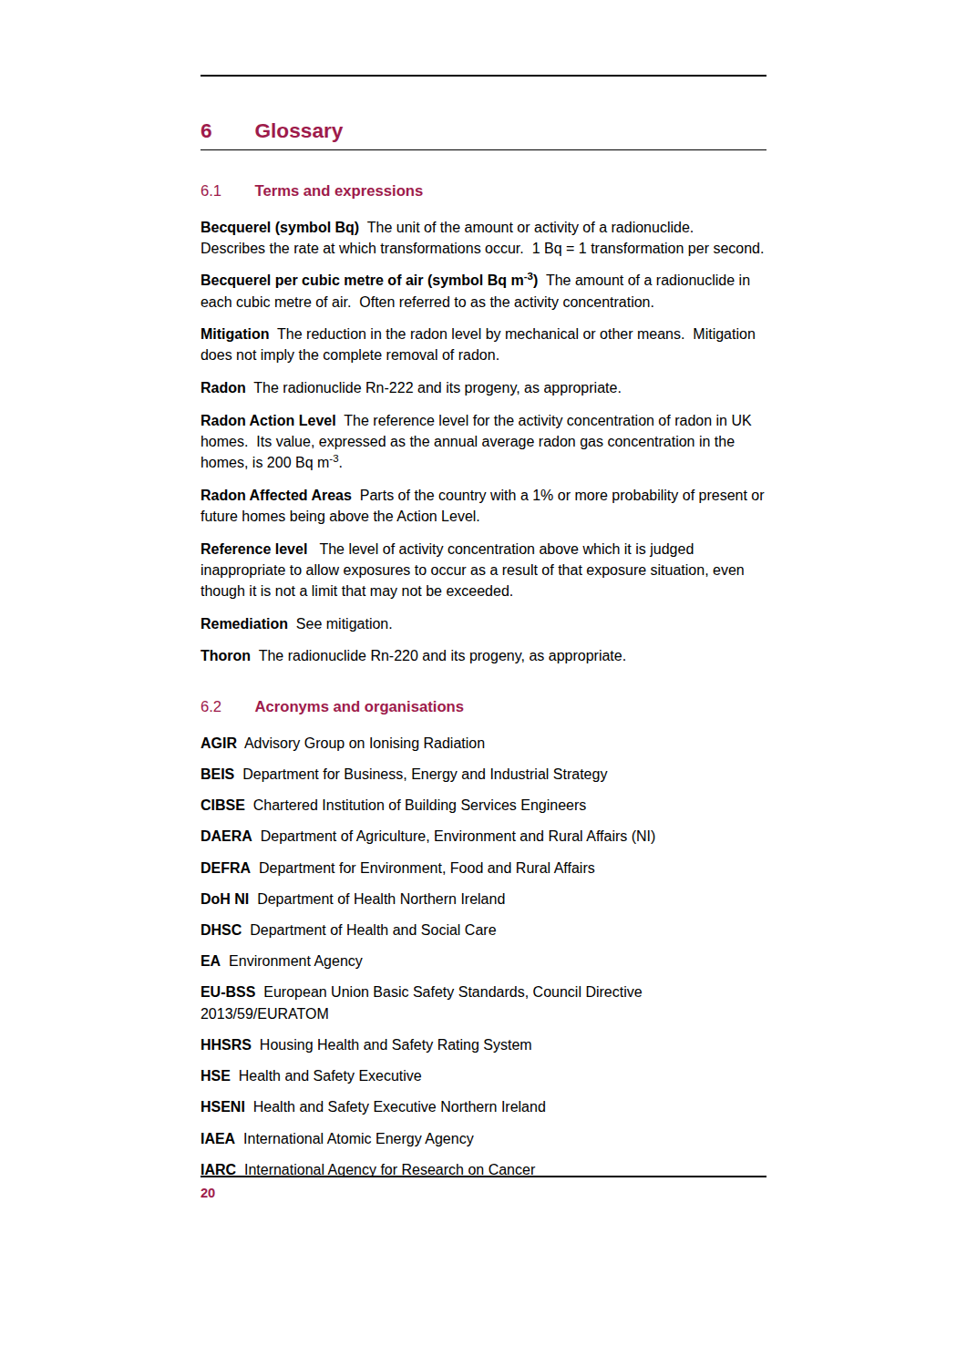6 Glossary
6.1 Terms and expressions
Becquerel (symbol Bq) The unit of the amount or activity of a radionuclide. Describes the rate at which transformations occur. 1 Bq = 1 transformation per second.
Becquerel per cubic metre of air (symbol Bq m-3) The amount of a radionuclide in each cubic metre of air. Often referred to as the activity concentration.
Mitigation The reduction in the radon level by mechanical or other means. Mitigation does not imply the complete removal of radon.
Radon The radionuclide Rn-222 and its progeny, as appropriate.
Radon Action Level The reference level for the activity concentration of radon in UK homes. Its value, expressed as the annual average radon gas concentration in the homes, is 200 Bq m-3.
Radon Affected Areas Parts of the country with a 1% or more probability of present or future homes being above the Action Level.
Reference level The level of activity concentration above which it is judged inappropriate to allow exposures to occur as a result of that exposure situation, even though it is not a limit that may not be exceeded.
Remediation See mitigation.
Thoron The radionuclide Rn-220 and its progeny, as appropriate.
6.2 Acronyms and organisations
AGIR Advisory Group on Ionising Radiation
BEIS Department for Business, Energy and Industrial Strategy
CIBSE Chartered Institution of Building Services Engineers
DAERA Department of Agriculture, Environment and Rural Affairs (NI)
DEFRA Department for Environment, Food and Rural Affairs
DoH NI Department of Health Northern Ireland
DHSC Department of Health and Social Care
EA Environment Agency
EU-BSS European Union Basic Safety Standards, Council Directive 2013/59/EURATOM
HHSRS Housing Health and Safety Rating System
HSE Health and Safety Executive
HSENI Health and Safety Executive Northern Ireland
IAEA International Atomic Energy Agency
IARC International Agency for Research on Cancer
20